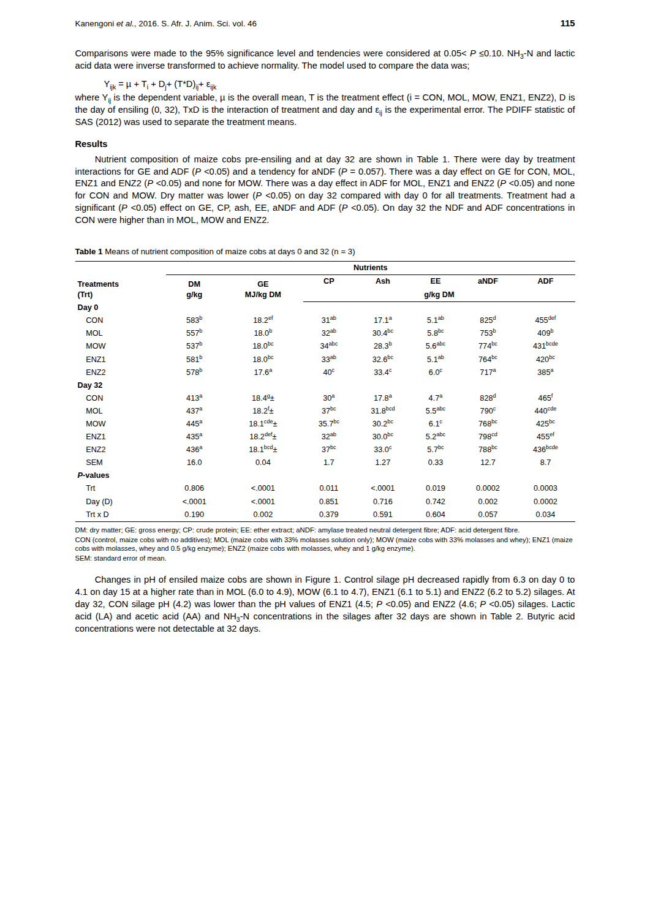Kanengoni et al., 2016. S. Afr. J. Anim. Sci. vol. 46
115
Comparisons were made to the 95% significance level and tendencies were considered at 0.05< P ≤0.10. NH3-N and lactic acid data were inverse transformed to achieve normality. The model used to compare the data was;
Yijk = µ + Ti + Dj+ (T*D)ij+ εijk
where Yij is the dependent variable, µ is the overall mean, T is the treatment effect (i = CON, MOL, MOW, ENZ1, ENZ2), D is the day of ensiling (0, 32), TxD is the interaction of treatment and day and εij is the experimental error. The PDIFF statistic of SAS (2012) was used to separate the treatment means.
Results
Nutrient composition of maize cobs pre-ensiling and at day 32 are shown in Table 1. There were day by treatment interactions for GE and ADF (P <0.05) and a tendency for aNDF (P = 0.057). There was a day effect on GE for CON, MOL, ENZ1 and ENZ2 (P <0.05) and none for MOW. There was a day effect in ADF for MOL, ENZ1 and ENZ2 (P <0.05) and none for CON and MOW. Dry matter was lower (P <0.05) on day 32 compared with day 0 for all treatments. Treatment had a significant (P <0.05) effect on GE, CP, ash, EE, aNDF and ADF (P <0.05). On day 32 the NDF and ADF concentrations in CON were higher than in MOL, MOW and ENZ2.
Table 1 Means of nutrient composition of maize cobs at days 0 and 32 (n = 3)
| Treatments (Trt) | Nutrients |
| --- | --- |
| DM g/kg | GE MJ/kg DM | CP | Ash | EE | aNDF | ADF |
| g/kg DM |
| Day 0 | | | | | | | |
| CON | 583 b | 18.2 ef | 31 ab | 17.1 a | 5.1 ab | 825 d | 455 def |
| MOL | 557 b | 18.0 b | 32 ab | 30.4 bc | 5.8 bc | 753 b | 409 b |
| MOW | 537 b | 18.0 bc | 34 abc | 28.3 b | 5.6 abc | 774 bc | 431 bcde |
| ENZ1 | 581 b | 18.0 bc | 33 ab | 32.6 bc | 5.1 ab | 764 bc | 420 bc |
| ENZ2 | 578 b | 17.6 a | 40 c | 33.4 c | 6.0 c | 717 a | 385 a |
| Day 32 | | | | | | | |
| CON | 413 a | 18.4 g ± | 30 a | 17.8 a | 4.7 a | 828 d | 465 f |
| MOL | 437 a | 18.2 f ± | 37 bc | 31.8 bcd | 5.5 abc | 790 c | 440 cde |
| MOW | 445 a | 18.1 cde ± | 35.7 bc | 30.2 bc | 6.1 c | 768 bc | 425 bc |
| ENZ1 | 435 a | 18.2 def ± | 32 ab | 30.0 bc | 5.2 abc | 798 cd | 455 ef |
| ENZ2 | 436 a | 18.1 bcd ± | 37 bc | 33.0 c | 5.7 bc | 788 bc | 436 bcde |
| SEM | 16.0 | 0.04 | 1.7 | 1.27 | 0.33 | 12.7 | 8.7 |
| P -values | | | | | | | |
| Trt | 0.806 | <.0001 | 0.011 | <.0001 | 0.019 | 0.0002 | 0.0003 |
| Day (D) | <.0001 | <.0001 | 0.851 | 0.716 | 0.742 | 0.002 | 0.0002 |
| Trt x D | 0.190 | 0.002 | 0.379 | 0.591 | 0.604 | 0.057 | 0.034 |
DM: dry matter; GE: gross energy; CP: crude protein; EE: ether extract; aNDF: amylase treated neutral detergent fibre; ADF: acid detergent fibre.
CON (control, maize cobs with no additives); MOL (maize cobs with 33% molasses solution only); MOW (maize cobs with 33% molasses and whey); ENZ1 (maize cobs with molasses, whey and 0.5 g/kg enzyme); ENZ2 (maize cobs with molasses, whey and 1 g/kg enzyme).
SEM: standard error of mean.
Changes in pH of ensiled maize cobs are shown in Figure 1. Control silage pH decreased rapidly from 6.3 on day 0 to 4.1 on day 15 at a higher rate than in MOL (6.0 to 4.9), MOW (6.1 to 4.7), ENZ1 (6.1 to 5.1) and ENZ2 (6.2 to 5.2) silages. At day 32, CON silage pH (4.2) was lower than the pH values of ENZ1 (4.5; P <0.05) and ENZ2 (4.6; P <0.05) silages. Lactic acid (LA) and acetic acid (AA) and NH3-N concentrations in the silages after 32 days are shown in Table 2. Butyric acid concentrations were not detectable at 32 days.